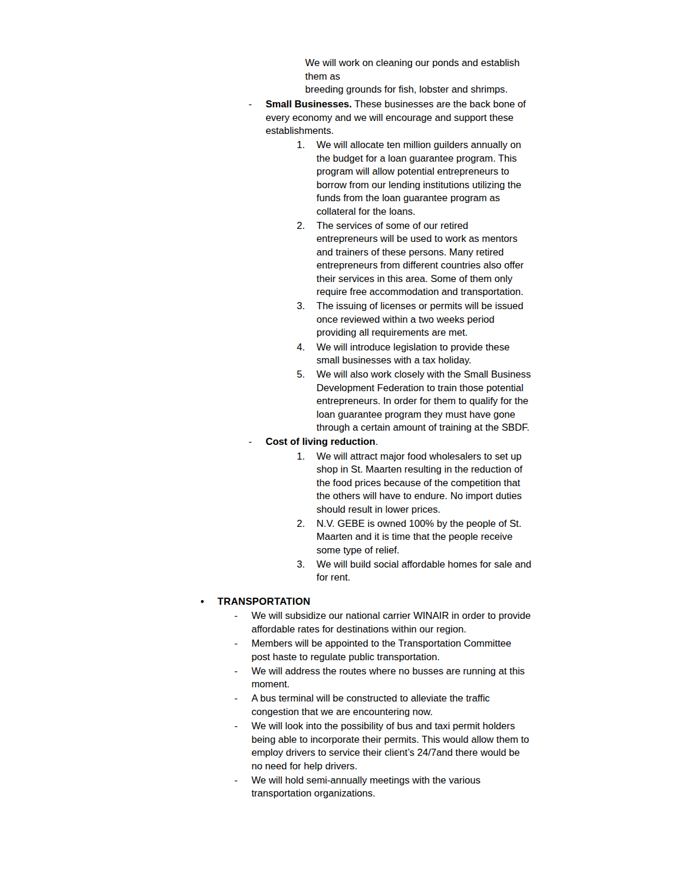We will work on cleaning our ponds and establish them as breeding grounds for fish, lobster and shrimps.
Small Businesses. These businesses are the back bone of every economy and we will encourage and support these establishments.
We will allocate ten million guilders annually on the budget for a loan guarantee program. This program will allow potential entrepreneurs to borrow from our lending institutions utilizing the funds from the loan guarantee program as collateral for the loans.
The services of some of our retired entrepreneurs will be used to work as mentors and trainers of these persons. Many retired entrepreneurs from different countries also offer their services in this area. Some of them only require free accommodation and transportation.
The issuing of licenses or permits will be issued once reviewed within a two weeks period providing all requirements are met.
We will introduce legislation to provide these small businesses with a tax holiday.
We will also work closely with the Small Business Development Federation to train those potential entrepreneurs. In order for them to qualify for the loan guarantee program they must have gone through a certain amount of training at the SBDF.
Cost of living reduction.
We will attract major food wholesalers to set up shop in St. Maarten resulting in the reduction of the food prices because of the competition that the others will have to endure. No import duties should result in lower prices.
N.V. GEBE is owned 100% by the people of St. Maarten and it is time that the people receive some type of relief.
We will build social affordable homes for sale and for rent.
TRANSPORTATION
We will subsidize our national carrier WINAIR in order to provide affordable rates for destinations within our region.
Members will be appointed to the Transportation Committee post haste to regulate public transportation.
We will address the routes where no busses are running at this moment.
A bus terminal will be constructed to alleviate the traffic congestion that we are encountering now.
We will look into the possibility of bus and taxi permit holders being able to incorporate their permits. This would allow them to employ drivers to service their client’s 24/7and there would be no need for help drivers.
We will hold semi-annually meetings with the various transportation organizations.